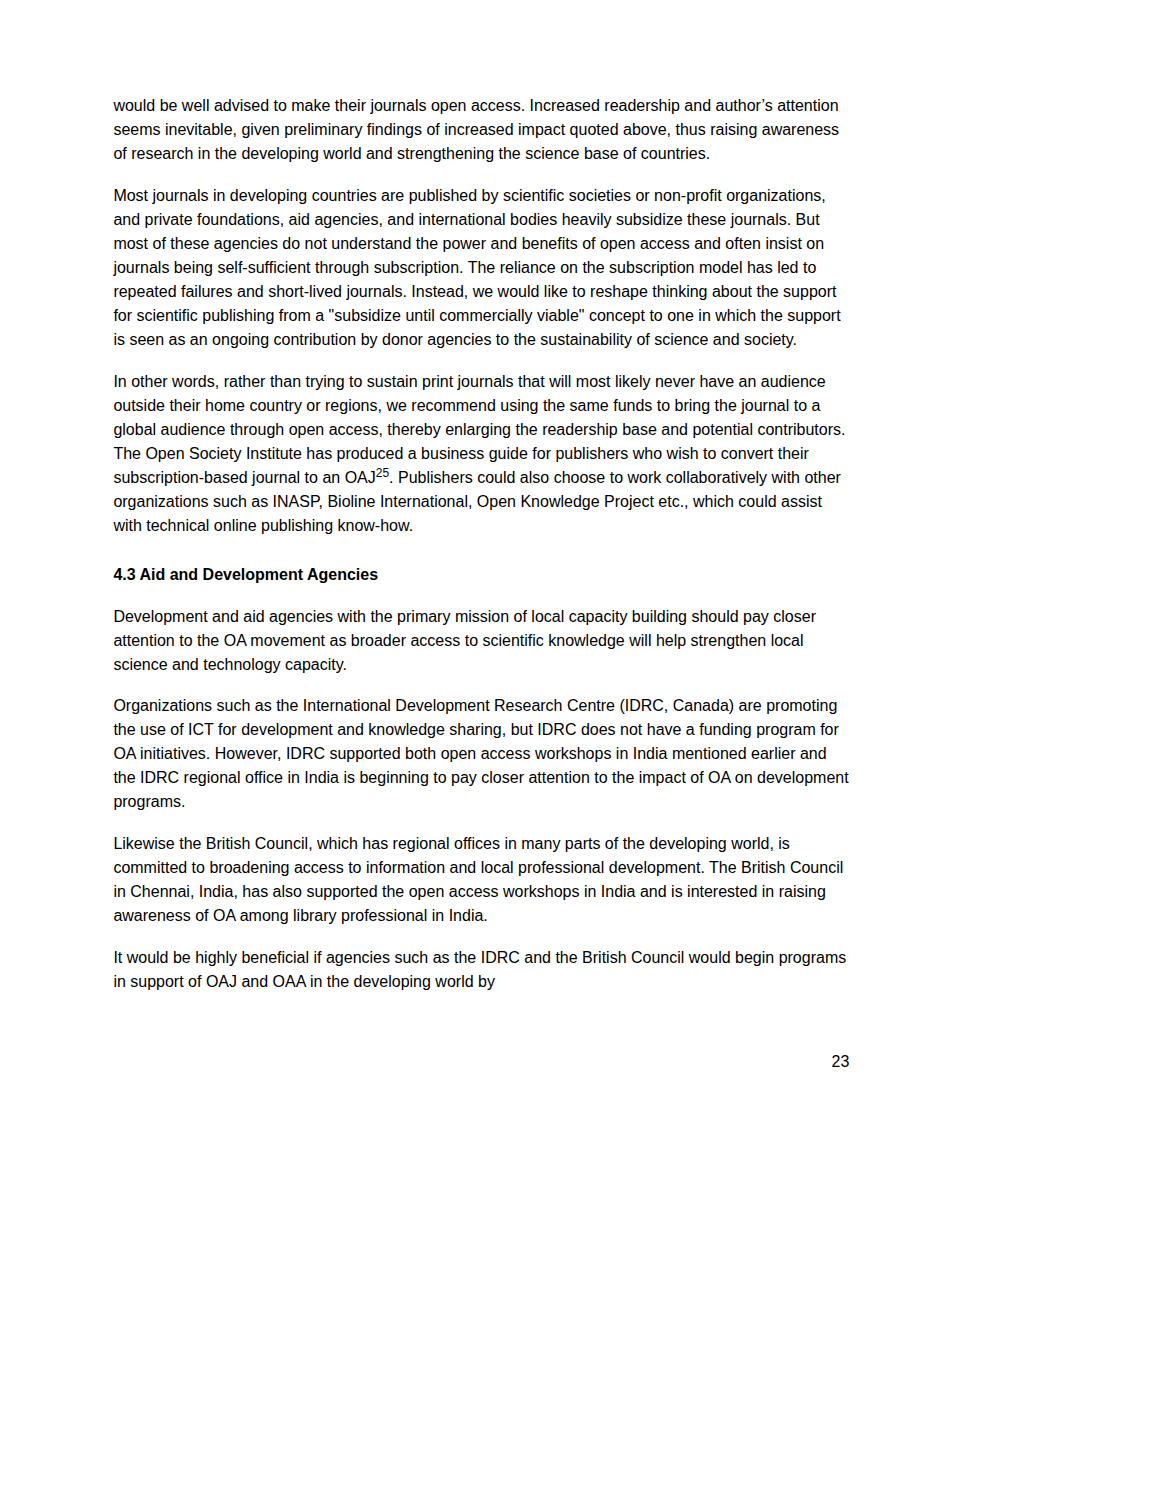would be well advised to make their journals open access. Increased readership and author’s attention seems inevitable, given preliminary findings of increased impact quoted above, thus raising awareness of research in the developing world and strengthening the science base of countries.
Most journals in developing countries are published by scientific societies or non-profit organizations, and private foundations, aid agencies, and international bodies heavily subsidize these journals. But most of these agencies do not understand the power and benefits of open access and often insist on journals being self-sufficient through subscription. The reliance on the subscription model has led to repeated failures and short-lived journals. Instead, we would like to reshape thinking about the support for scientific publishing from a "subsidize until commercially viable" concept to one in which the support is seen as an ongoing contribution by donor agencies to the sustainability of science and society.
In other words, rather than trying to sustain print journals that will most likely never have an audience outside their home country or regions, we recommend using the same funds to bring the journal to a global audience through open access, thereby enlarging the readership base and potential contributors. The Open Society Institute has produced a business guide for publishers who wish to convert their subscription-based journal to an OAJ25. Publishers could also choose to work collaboratively with other organizations such as INASP, Bioline International, Open Knowledge Project etc., which could assist with technical online publishing know-how.
4.3 Aid and Development Agencies
Development and aid agencies with the primary mission of local capacity building should pay closer attention to the OA movement as broader access to scientific knowledge will help strengthen local science and technology capacity.
Organizations such as the International Development Research Centre (IDRC, Canada) are promoting the use of ICT for development and knowledge sharing, but IDRC does not have a funding program for OA initiatives. However, IDRC supported both open access workshops in India mentioned earlier and the IDRC regional office in India is beginning to pay closer attention to the impact of OA on development programs.
Likewise the British Council, which has regional offices in many parts of the developing world, is committed to broadening access to information and local professional development. The British Council in Chennai, India, has also supported the open access workshops in India and is interested in raising awareness of OA among library professional in India.
It would be highly beneficial if agencies such as the IDRC and the British Council would begin programs in support of OAJ and OAA in the developing world by
23